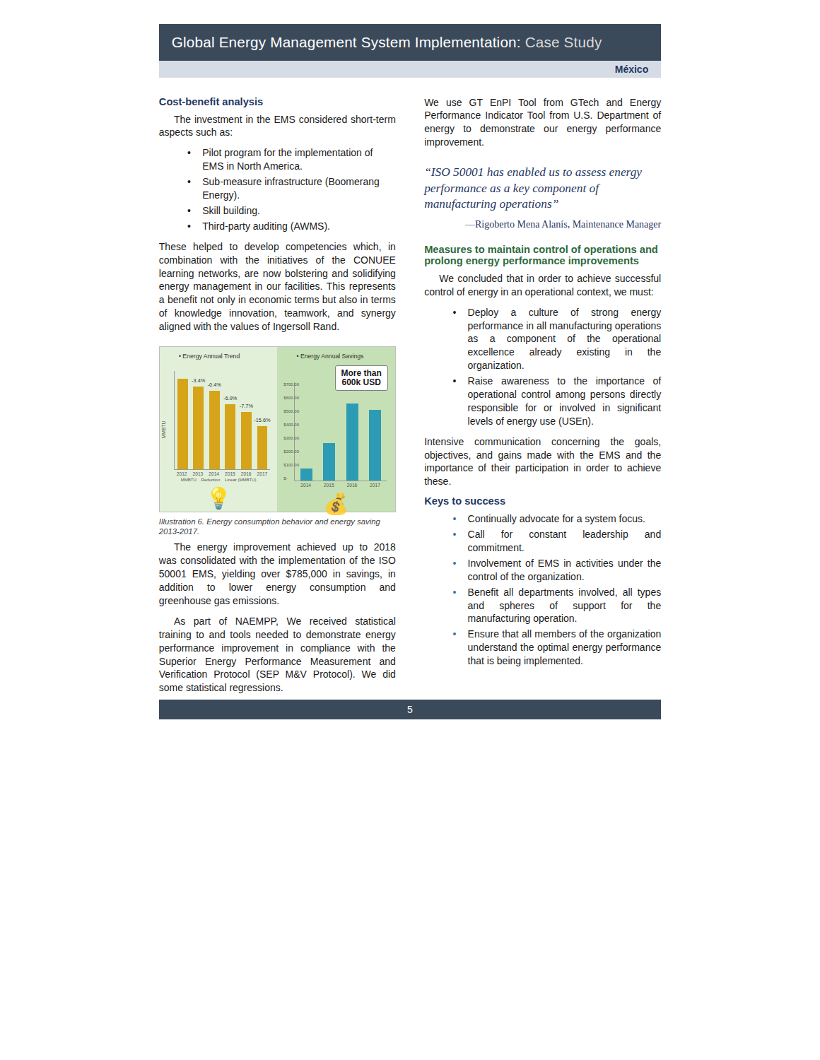Global Energy Management System Implementation: Case Study
México
Cost-benefit analysis
The investment in the EMS considered short-term aspects such as:
Pilot program for the implementation of EMS in North America.
Sub-measure infrastructure (Boomerang Energy).
Skill building.
Third-party auditing (AWMS).
These helped to develop competencies which, in combination with the initiatives of the CONUEE learning networks, are now bolstering and solidifying energy management in our facilities. This represents a benefit not only in economic terms but also in terms of knowledge innovation, teamwork, and synergy aligned with the values of Ingersoll Rand.
Energy Annual Trend
MMBTU
-3.4%
-0.4%
-6.9%
-7.7%
-15.6%
201220132014201520162017
MMBTU Reduction Linear (MMBTU)
💡
Energy Annual Savings
More than
600k USD
$700.00 $600.00 $500.00 $400.00 $300.00 $200.00 $100.00 $-
2014201520162017
💰
Illustration 6. Energy consumption behavior and energy saving 2013-2017.
The energy improvement achieved up to 2018 was consolidated with the implementation of the ISO 50001 EMS, yielding over $785,000 in savings, in addition to lower energy consumption and greenhouse gas emissions.
As part of NAEMPP, We received statistical training to and tools needed to demonstrate energy performance improvement in compliance with the Superior Energy Performance Measurement and Verification Protocol (SEP M&V Protocol). We did some statistical regressions.
We use GT EnPI Tool from GTech and Energy Performance Indicator Tool from U.S. Department of energy to demonstrate our energy performance improvement.
“ISO 50001 has enabled us to assess energy performance as a key component of manufacturing operations” —Rigoberto Mena Alanís, Maintenance Manager
Measures to maintain control of operations and prolong energy performance improvements
We concluded that in order to achieve successful control of energy in an operational context, we must:
Deploy a culture of strong energy performance in all manufacturing operations as a component of the operational excellence already existing in the organization.
Raise awareness to the importance of operational control among persons directly responsible for or involved in significant levels of energy use (USEn).
Intensive communication concerning the goals, objectives, and gains made with the EMS and the importance of their participation in order to achieve these.
Keys to success
Continually advocate for a system focus.
Call for constant leadership and commitment.
Involvement of EMS in activities under the control of the organization.
Benefit all departments involved, all types and spheres of support for the manufacturing operation.
Ensure that all members of the organization understand the optimal energy performance that is being implemented.
5